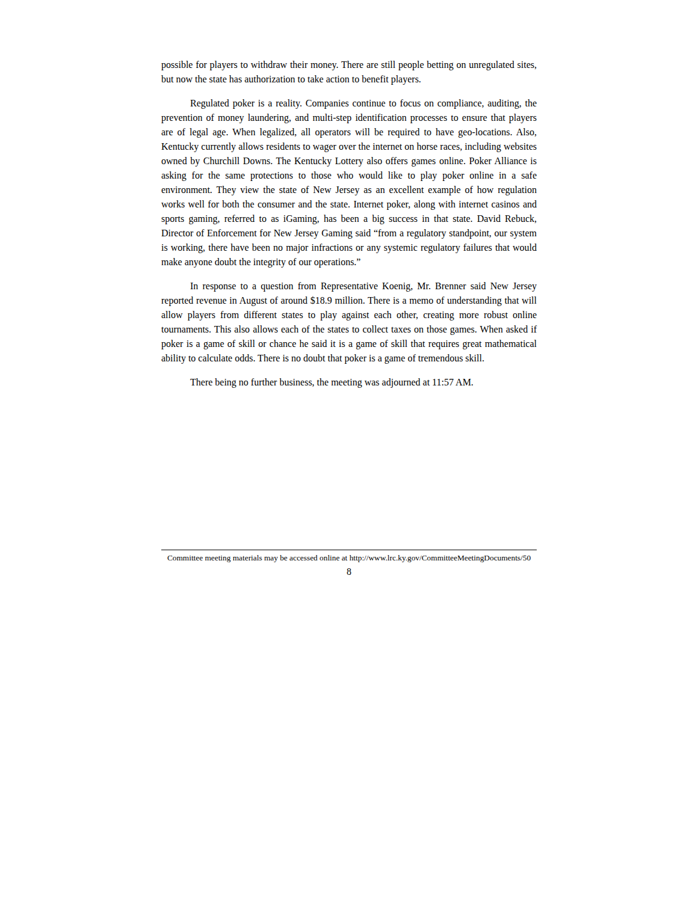possible for players to withdraw their money. There are still people betting on unregulated sites, but now the state has authorization to take action to benefit players.
Regulated poker is a reality. Companies continue to focus on compliance, auditing, the prevention of money laundering, and multi-step identification processes to ensure that players are of legal age. When legalized, all operators will be required to have geo-locations. Also, Kentucky currently allows residents to wager over the internet on horse races, including websites owned by Churchill Downs. The Kentucky Lottery also offers games online. Poker Alliance is asking for the same protections to those who would like to play poker online in a safe environment. They view the state of New Jersey as an excellent example of how regulation works well for both the consumer and the state. Internet poker, along with internet casinos and sports gaming, referred to as iGaming, has been a big success in that state. David Rebuck, Director of Enforcement for New Jersey Gaming said “from a regulatory standpoint, our system is working, there have been no major infractions or any systemic regulatory failures that would make anyone doubt the integrity of our operations.”
In response to a question from Representative Koenig, Mr. Brenner said New Jersey reported revenue in August of around $18.9 million. There is a memo of understanding that will allow players from different states to play against each other, creating more robust online tournaments. This also allows each of the states to collect taxes on those games. When asked if poker is a game of skill or chance he said it is a game of skill that requires great mathematical ability to calculate odds. There is no doubt that poker is a game of tremendous skill.
There being no further business, the meeting was adjourned at 11:57 AM.
Committee meeting materials may be accessed online at http://www.lrc.ky.gov/CommitteeMeetingDocuments/50
8